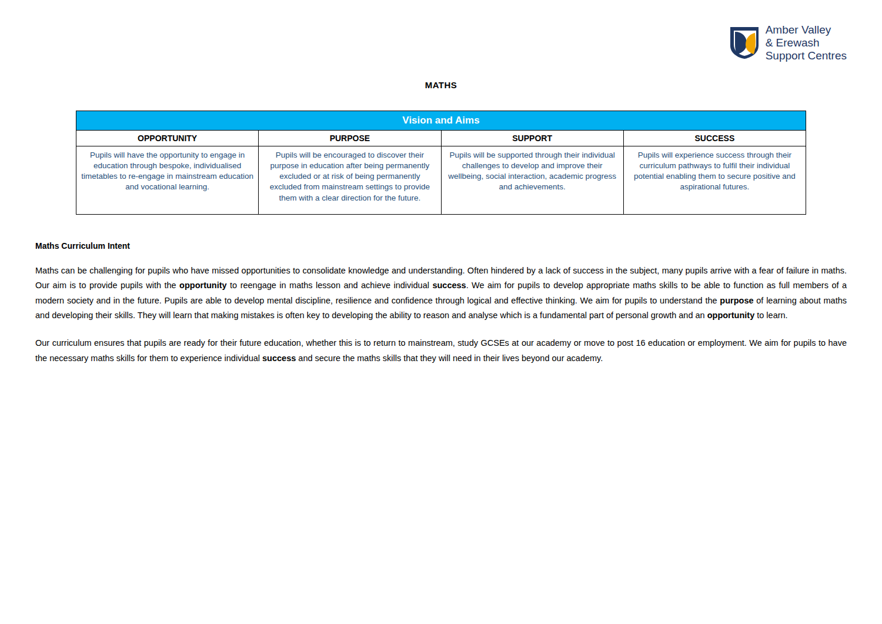Amber Valley
& Erewash
Support Centres
MATHS
| Vision and Aims |
| --- |
| OPPORTUNITY | PURPOSE | SUPPORT | SUCCESS |
| Pupils will have the opportunity to engage in education through bespoke, individualised timetables to re-engage in mainstream education and vocational learning. | Pupils will be encouraged to discover their purpose in education after being permanently excluded or at risk of being permanently excluded from mainstream settings to provide them with a clear direction for the future. | Pupils will be supported through their individual challenges to develop and improve their wellbeing, social interaction, academic progress and achievements. | Pupils will experience success through their curriculum pathways to fulfil their individual potential enabling them to secure positive and aspirational futures. |
Maths Curriculum Intent
Maths can be challenging for pupils who have missed opportunities to consolidate knowledge and understanding. Often hindered by a lack of success in the subject, many pupils arrive with a fear of failure in maths. Our aim is to provide pupils with the opportunity to reengage in maths lesson and achieve individual success. We aim for pupils to develop appropriate maths skills to be able to function as full members of a modern society and in the future. Pupils are able to develop mental discipline, resilience and confidence through logical and effective thinking. We aim for pupils to understand the purpose of learning about maths and developing their skills. They will learn that making mistakes is often key to developing the ability to reason and analyse which is a fundamental part of personal growth and an opportunity to learn.
Our curriculum ensures that pupils are ready for their future education, whether this is to return to mainstream, study GCSEs at our academy or move to post 16 education or employment. We aim for pupils to have the necessary maths skills for them to experience individual success and secure the maths skills that they will need in their lives beyond our academy.